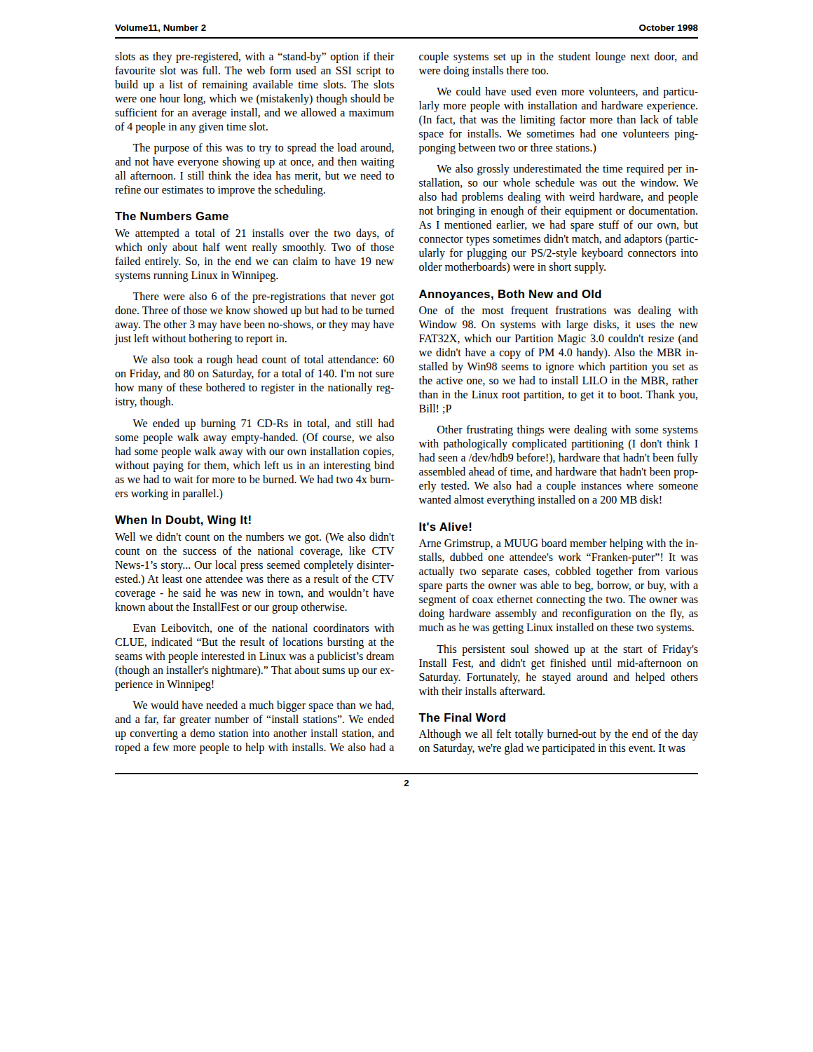Volume11, Number 2 October 1998
slots as they pre-registered, with a “stand-by” option if their favourite slot was full. The web form used an SSI script to build up a list of remaining available time slots. The slots were one hour long, which we (mistakenly) though should be sufficient for an average install, and we allowed a maximum of 4 people in any given time slot.
The purpose of this was to try to spread the load around, and not have everyone showing up at once, and then waiting all afternoon. I still think the idea has merit, but we need to refine our estimates to improve the scheduling.
The Numbers Game
We attempted a total of 21 installs over the two days, of which only about half went really smoothly. Two of those failed entirely. So, in the end we can claim to have 19 new systems running Linux in Winnipeg.
There were also 6 of the pre-registrations that never got done. Three of those we know showed up but had to be turned away. The other 3 may have been no-shows, or they may have just left without bothering to report in.
We also took a rough head count of total attendance: 60 on Friday, and 80 on Saturday, for a total of 140. I'm not sure how many of these bothered to register in the nationally registry, though.
We ended up burning 71 CD-Rs in total, and still had some people walk away empty-handed. (Of course, we also had some people walk away with our own installation copies, without paying for them, which left us in an interesting bind as we had to wait for more to be burned. We had two 4x burners working in parallel.)
When In Doubt, Wing It!
Well we didn't count on the numbers we got. (We also didn't count on the success of the national coverage, like CTV News-1’s story... Our local press seemed completely disinterested.) At least one attendee was there as a result of the CTV coverage - he said he was new in town, and wouldn’t have known about the InstallFest or our group otherwise.
Evan Leibovitch, one of the national coordinators with CLUE, indicated “But the result of locations bursting at the seams with people interested in Linux was a publicist’s dream (though an installer's nightmare).” That about sums up our experience in Winnipeg!
We would have needed a much bigger space than we had, and a far, far greater number of “install stations”. We ended up converting a demo station into another install station, and roped a few more people to help with installs. We also had a couple systems set up in the student lounge next door, and were doing installs there too.
We could have used even more volunteers, and particularly more people with installation and hardware experience. (In fact, that was the limiting factor more than lack of table space for installs. We sometimes had one volunteers ping-ponging between two or three stations.)
We also grossly underestimated the time required per installation, so our whole schedule was out the window. We also had problems dealing with weird hardware, and people not bringing in enough of their equipment or documentation. As I mentioned earlier, we had spare stuff of our own, but connector types sometimes didn't match, and adaptors (particularly for plugging our PS/2-style keyboard connectors into older motherboards) were in short supply.
Annoyances, Both New and Old
One of the most frequent frustrations was dealing with Window 98. On systems with large disks, it uses the new FAT32X, which our Partition Magic 3.0 couldn't resize (and we didn't have a copy of PM 4.0 handy). Also the MBR installed by Win98 seems to ignore which partition you set as the active one, so we had to install LILO in the MBR, rather than in the Linux root partition, to get it to boot. Thank you, Bill! ;P
Other frustrating things were dealing with some systems with pathologically complicated partitioning (I don't think I had seen a /dev/hdb9 before!), hardware that hadn't been fully assembled ahead of time, and hardware that hadn't been properly tested. We also had a couple instances where someone wanted almost everything installed on a 200 MB disk!
It's Alive!
Arne Grimstrup, a MUUG board member helping with the installs, dubbed one attendee's work “Franken-puter”! It was actually two separate cases, cobbled together from various spare parts the owner was able to beg, borrow, or buy, with a segment of coax ethernet connecting the two. The owner was doing hardware assembly and reconfiguration on the fly, as much as he was getting Linux installed on these two systems.
This persistent soul showed up at the start of Friday's Install Fest, and didn't get finished until mid-afternoon on Saturday. Fortunately, he stayed around and helped others with their installs afterward.
The Final Word
Although we all felt totally burned-out by the end of the day on Saturday, we're glad we participated in this event. It was
2